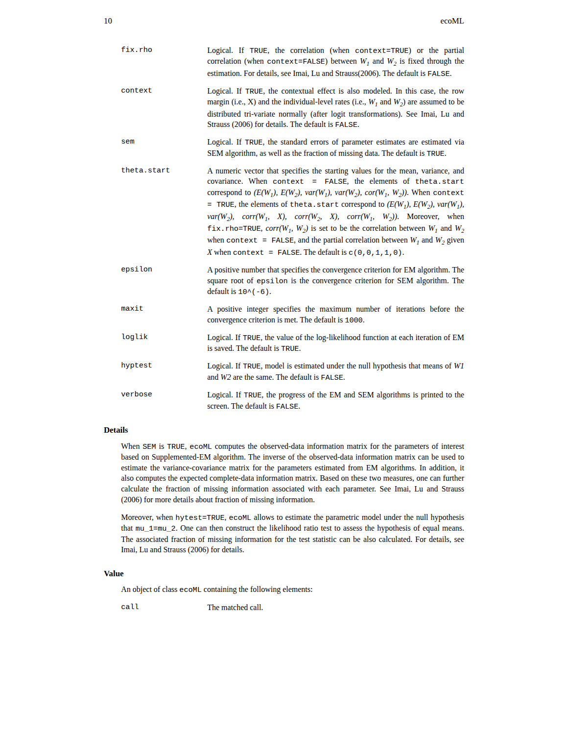10 ecoML
fix.rho
Logical. If TRUE, the correlation (when context=TRUE) or the partial correlation (when context=FALSE) between W1 and W2 is fixed through the estimation. For details, see Imai, Lu and Strauss(2006). The default is FALSE.
context
Logical. If TRUE, the contextual effect is also modeled. In this case, the row margin (i.e., X) and the individual-level rates (i.e., W1 and W2) are assumed to be distributed tri-variate normally (after logit transformations). See Imai, Lu and Strauss (2006) for details. The default is FALSE.
sem
Logical. If TRUE, the standard errors of parameter estimates are estimated via SEM algorithm, as well as the fraction of missing data. The default is TRUE.
theta.start
A numeric vector that specifies the starting values for the mean, variance, and covariance. When context = FALSE, the elements of theta.start correspond to (E(W1), E(W2), var(W1), var(W2), cor(W1, W2)). When context = TRUE, the elements of theta.start correspond to (E(W1), E(W2), var(W1), var(W2), corr(W1, X), corr(W2, X), corr(W1, W2)). Moreover, when fix.rho=TRUE, corr(W1, W2) is set to be the correlation between W1 and W2 when context = FALSE, and the partial correlation between W1 and W2 given X when context = FALSE. The default is c(0,0,1,1,0).
epsilon
A positive number that specifies the convergence criterion for EM algorithm. The square root of epsilon is the convergence criterion for SEM algorithm. The default is 10^(-6).
maxit
A positive integer specifies the maximum number of iterations before the convergence criterion is met. The default is 1000.
loglik
Logical. If TRUE, the value of the log-likelihood function at each iteration of EM is saved. The default is TRUE.
hyptest
Logical. If TRUE, model is estimated under the null hypothesis that means of W1 and W2 are the same. The default is FALSE.
verbose
Logical. If TRUE, the progress of the EM and SEM algorithms is printed to the screen. The default is FALSE.
Details
When SEM is TRUE, ecoML computes the observed-data information matrix for the parameters of interest based on Supplemented-EM algorithm. The inverse of the observed-data information matrix can be used to estimate the variance-covariance matrix for the parameters estimated from EM algorithms. In addition, it also computes the expected complete-data information matrix. Based on these two measures, one can further calculate the fraction of missing information associated with each parameter. See Imai, Lu and Strauss (2006) for more details about fraction of missing information.
Moreover, when hytest=TRUE, ecoML allows to estimate the parametric model under the null hypothesis that mu_1=mu_2. One can then construct the likelihood ratio test to assess the hypothesis of equal means. The associated fraction of missing information for the test statistic can be also calculated. For details, see Imai, Lu and Strauss (2006) for details.
Value
An object of class ecoML containing the following elements:
call
The matched call.